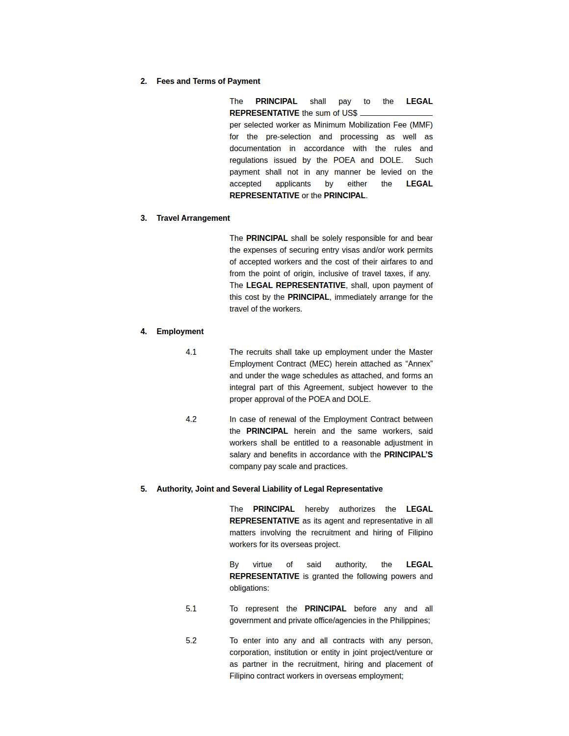2.
Fees and Terms of Payment
The PRINCIPAL shall pay to the LEGAL REPRESENTATIVE the sum of US$ per selected worker as Minimum Mobilization Fee (MMF) for the pre-selection and processing as well as documentation in accordance with the rules and regulations issued by the POEA and DOLE. Such payment shall not in any manner be levied on the accepted applicants by either the LEGAL REPRESENTATIVE or the PRINCIPAL.
3.
Travel Arrangement
The PRINCIPAL shall be solely responsible for and bear the expenses of securing entry visas and/or work permits of accepted workers and the cost of their airfares to and from the point of origin, inclusive of travel taxes, if any. The LEGAL REPRESENTATIVE, shall, upon payment of this cost by the PRINCIPAL, immediately arrange for the travel of the workers.
4.
Employment
4.1 The recruits shall take up employment under the Master Employment Contract (MEC) herein attached as “Annex” and under the wage schedules as attached, and forms an integral part of this Agreement, subject however to the proper approval of the POEA and DOLE.
4.2 In case of renewal of the Employment Contract between the PRINCIPAL herein and the same workers, said workers shall be entitled to a reasonable adjustment in salary and benefits in accordance with the PRINCIPAL’S company pay scale and practices.
5.
Authority, Joint and Several Liability of Legal Representative
The PRINCIPAL hereby authorizes the LEGAL REPRESENTATIVE as its agent and representative in all matters involving the recruitment and hiring of Filipino workers for its overseas project.
By virtue of said authority, the LEGAL REPRESENTATIVE is granted the following powers and obligations:
5.1 To represent the PRINCIPAL before any and all government and private office/agencies in the Philippines;
5.2 To enter into any and all contracts with any person, corporation, institution or entity in joint project/venture or as partner in the recruitment, hiring and placement of Filipino contract workers in overseas employment;